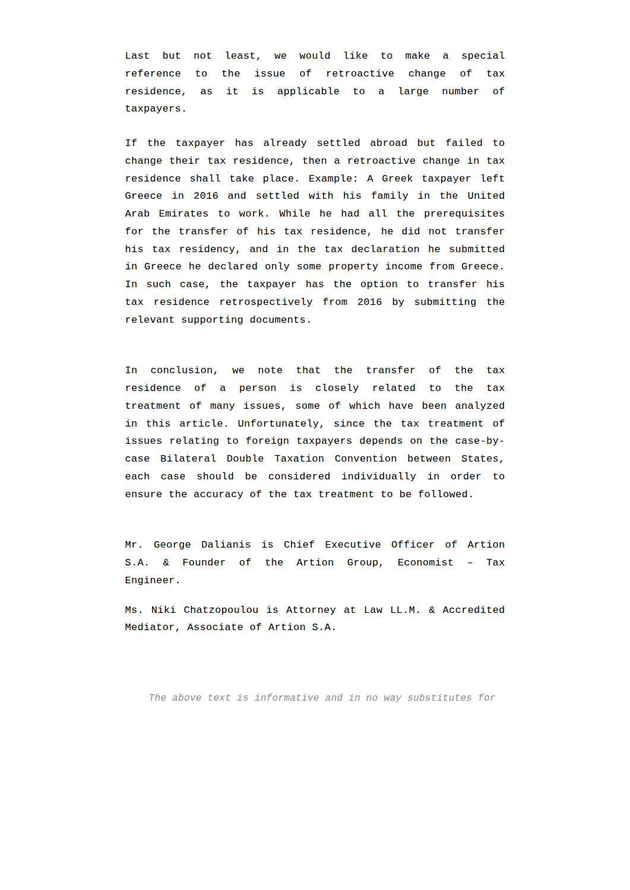Last but not least, we would like to make a special reference to the issue of retroactive change of tax residence, as it is applicable to a large number of taxpayers.
If the taxpayer has already settled abroad but failed to change their tax residence, then a retroactive change in tax residence shall take place. Example: A Greek taxpayer left Greece in 2016 and settled with his family in the United Arab Emirates to work. While he had all the prerequisites for the transfer of his tax residence, he did not transfer his tax residency, and in the tax declaration he submitted in Greece he declared only some property income from Greece. In such case, the taxpayer has the option to transfer his tax residence retrospectively from 2016 by submitting the relevant supporting documents.
In conclusion, we note that the transfer of the tax residence of a person is closely related to the tax treatment of many issues, some of which have been analyzed in this article. Unfortunately, since the tax treatment of issues relating to foreign taxpayers depends on the case-by-case Bilateral Double Taxation Convention between States, each case should be considered individually in order to ensure the accuracy of the tax treatment to be followed.
Mr. George Dalianis is Chief Executive Officer of Artion S.A. & Founder of the Artion Group, Economist – Tax Engineer.
Ms. Niki Chatzopoulou is Attorney at Law LL.M. & Accredited Mediator, Associate of Artion S.A.
The above text is informative and in no way substitutes for